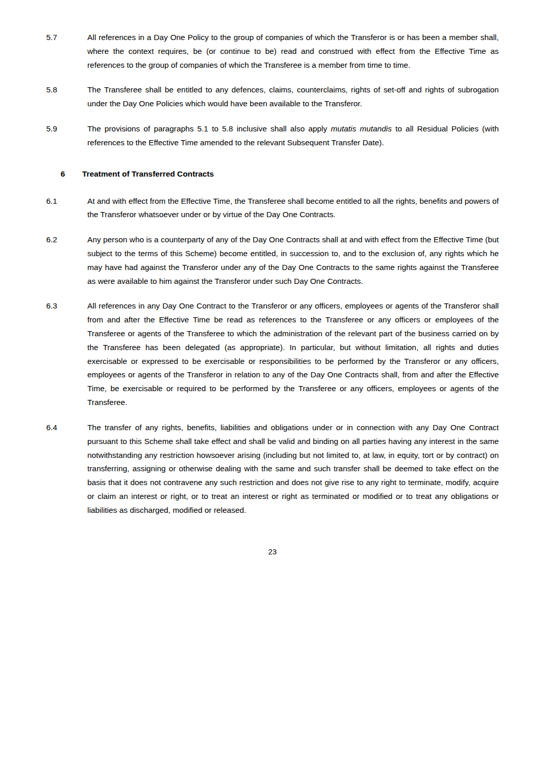5.7
All references in a Day One Policy to the group of companies of which the Transferor is or has been a member shall, where the context requires, be (or continue to be) read and construed with effect from the Effective Time as references to the group of companies of which the Transferee is a member from time to time.
5.8
The Transferee shall be entitled to any defences, claims, counterclaims, rights of set-off and rights of subrogation under the Day One Policies which would have been available to the Transferor.
5.9
The provisions of paragraphs 5.1 to 5.8 inclusive shall also apply mutatis mutandis to all Residual Policies (with references to the Effective Time amended to the relevant Subsequent Transfer Date).
6
Treatment of Transferred Contracts
6.1
At and with effect from the Effective Time, the Transferee shall become entitled to all the rights, benefits and powers of the Transferor whatsoever under or by virtue of the Day One Contracts.
6.2
Any person who is a counterparty of any of the Day One Contracts shall at and with effect from the Effective Time (but subject to the terms of this Scheme) become entitled, in succession to, and to the exclusion of, any rights which he may have had against the Transferor under any of the Day One Contracts to the same rights against the Transferee as were available to him against the Transferor under such Day One Contracts.
6.3
All references in any Day One Contract to the Transferor or any officers, employees or agents of the Transferor shall from and after the Effective Time be read as references to the Transferee or any officers or employees of the Transferee or agents of the Transferee to which the administration of the relevant part of the business carried on by the Transferee has been delegated (as appropriate). In particular, but without limitation, all rights and duties exercisable or expressed to be exercisable or responsibilities to be performed by the Transferor or any officers, employees or agents of the Transferor in relation to any of the Day One Contracts shall, from and after the Effective Time, be exercisable or required to be performed by the Transferee or any officers, employees or agents of the Transferee.
6.4
The transfer of any rights, benefits, liabilities and obligations under or in connection with any Day One Contract pursuant to this Scheme shall take effect and shall be valid and binding on all parties having any interest in the same notwithstanding any restriction howsoever arising (including but not limited to, at law, in equity, tort or by contract) on transferring, assigning or otherwise dealing with the same and such transfer shall be deemed to take effect on the basis that it does not contravene any such restriction and does not give rise to any right to terminate, modify, acquire or claim an interest or right, or to treat an interest or right as terminated or modified or to treat any obligations or liabilities as discharged, modified or released.
23